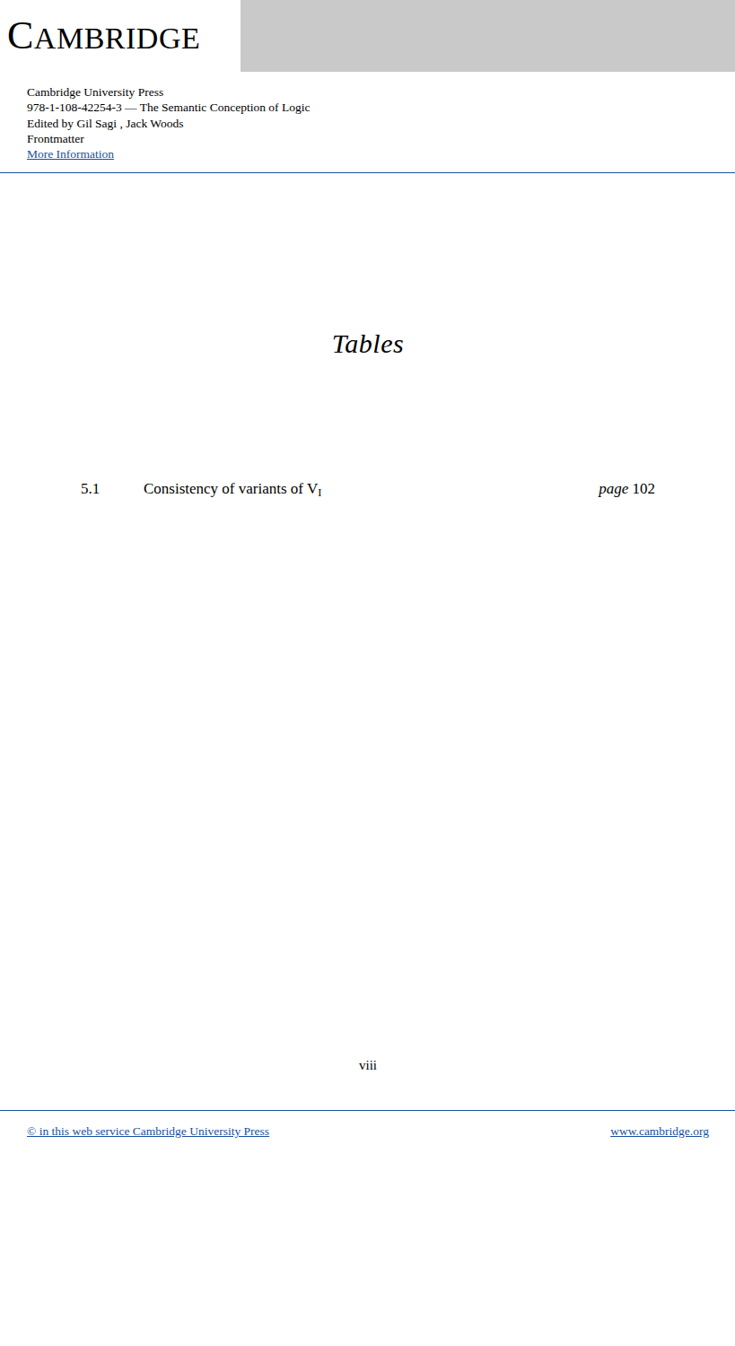CAMBRIDGE
Cambridge University Press
978-1-108-42254-3 — The Semantic Conception of Logic
Edited by Gil Sagi , Jack Woods
Frontmatter
More Information
Tables
| 5.1 | Consistency of variants of V I | page 102 |
viii
© in this web service Cambridge University Press
www.cambridge.org